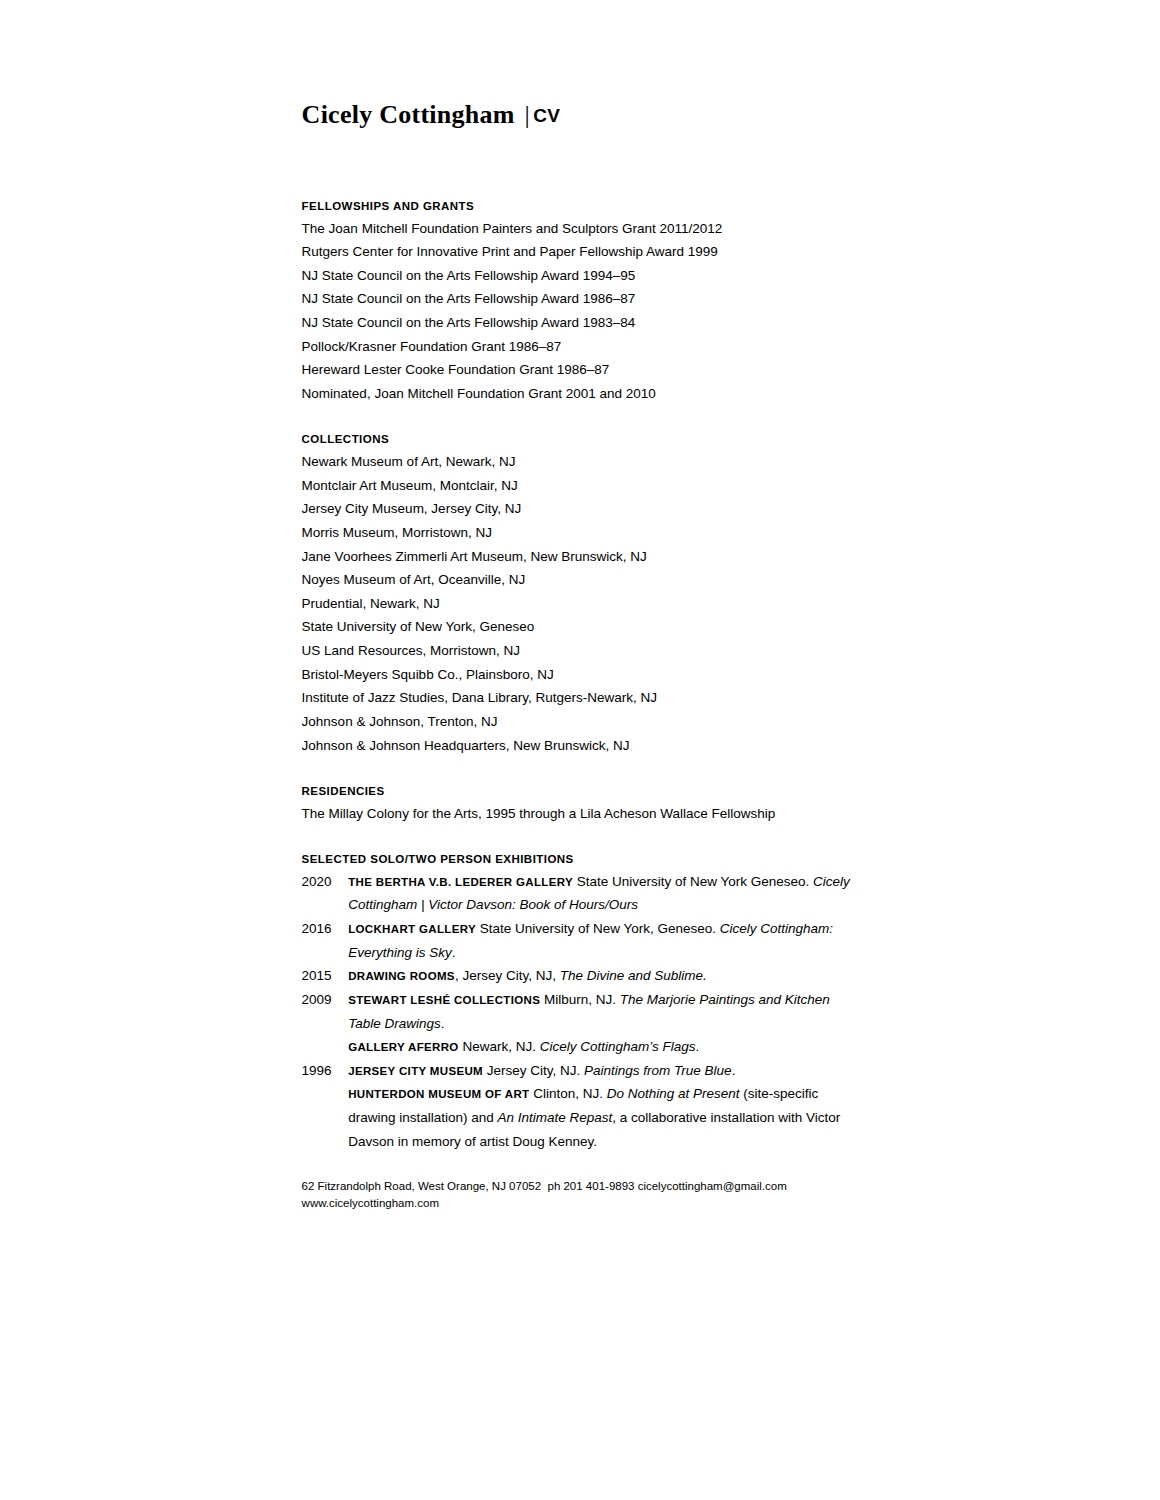Cicely Cottingham |CV
Fellowships and Grants
The Joan Mitchell Foundation Painters and Sculptors Grant 2011/2012
Rutgers Center for Innovative Print and Paper Fellowship Award 1999
NJ State Council on the Arts Fellowship Award 1994–95
NJ State Council on the Arts Fellowship Award 1986–87
NJ State Council on the Arts Fellowship Award 1983–84
Pollock/Krasner Foundation Grant 1986–87
Hereward Lester Cooke Foundation Grant 1986–87
Nominated, Joan Mitchell Foundation Grant 2001 and 2010
Collections
Newark Museum of Art, Newark, NJ
Montclair Art Museum, Montclair, NJ
Jersey City Museum, Jersey City, NJ
Morris Museum, Morristown, NJ
Jane Voorhees Zimmerli Art Museum, New Brunswick, NJ
Noyes Museum of Art, Oceanville, NJ
Prudential, Newark, NJ
State University of New York, Geneseo
US Land Resources, Morristown, NJ
Bristol-Meyers Squibb Co., Plainsboro, NJ
Institute of Jazz Studies, Dana Library, Rutgers-Newark, NJ
Johnson & Johnson, Trenton, NJ
Johnson & Johnson Headquarters, New Brunswick, NJ
Residencies
The Millay Colony for the Arts, 1995 through a Lila Acheson Wallace Fellowship
Selected Solo/Two Person Exhibitions
2020
The Bertha V.B. Lederer Gallery State University of New York Geneseo. Cicely Cottingham | Victor Davson: Book of Hours/Ours
2016
Lockhart Gallery State University of New York, Geneseo. Cicely Cottingham: Everything is Sky.
2015
Drawing Rooms, Jersey City, NJ, The Divine and Sublime.
2009
Stewart Leshé Collections Milburn, NJ. The Marjorie Paintings and Kitchen Table Drawings.
Gallery Aferro Newark, NJ. Cicely Cottingham’s Flags.
1996
Jersey City Museum Jersey City, NJ. Paintings from True Blue.
Hunterdon Museum of Art Clinton, NJ. Do Nothing at Present (site-specific drawing installation) and An Intimate Repast, a collaborative installation with Victor Davson in memory of artist Doug Kenney.
62 Fitzrandolph Road, West Orange, NJ 07052 ph 201 401-9893 cicelycottingham@gmail.com www.cicelycottingham.com